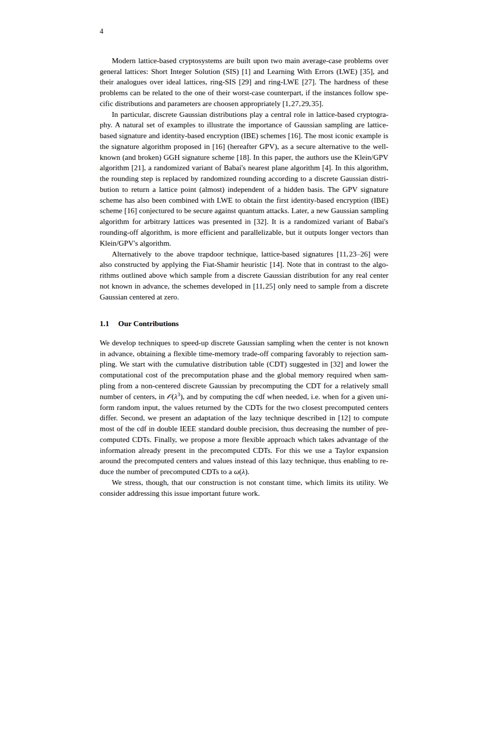4
Modern lattice-based cryptosystems are built upon two main average-case problems over general lattices: Short Integer Solution (SIS) [1] and Learning With Errors (LWE) [35], and their analogues over ideal lattices, ring-SIS [29] and ring-LWE [27]. The hardness of these problems can be related to the one of their worst-case counterpart, if the instances follow specific distributions and parameters are choosen appropriately [1, 27, 29, 35].
In particular, discrete Gaussian distributions play a central role in lattice-based cryptography. A natural set of examples to illustrate the importance of Gaussian sampling are lattice-based signature and identity-based encryption (IBE) schemes [16]. The most iconic example is the signature algorithm proposed in [16] (hereafter GPV), as a secure alternative to the well-known (and broken) GGH signature scheme [18]. In this paper, the authors use the Klein/GPV algorithm [21], a randomized variant of Babai's nearest plane algorithm [4]. In this algorithm, the rounding step is replaced by randomized rounding according to a discrete Gaussian distribution to return a lattice point (almost) independent of a hidden basis. The GPV signature scheme has also been combined with LWE to obtain the first identity-based encryption (IBE) scheme [16] conjectured to be secure against quantum attacks. Later, a new Gaussian sampling algorithm for arbitrary lattices was presented in [32]. It is a randomized variant of Babai's rounding-off algorithm, is more efficient and parallelizable, but it outputs longer vectors than Klein/GPV's algorithm.
Alternatively to the above trapdoor technique, lattice-based signatures [11, 23–26] were also constructed by applying the Fiat-Shamir heuristic [14]. Note that in contrast to the algorithms outlined above which sample from a discrete Gaussian distribution for any real center not known in advance, the schemes developed in [11, 25] only need to sample from a discrete Gaussian centered at zero.
1.1 Our Contributions
We develop techniques to speed-up discrete Gaussian sampling when the center is not known in advance, obtaining a flexible time-memory trade-off comparing favorably to rejection sampling. We start with the cumulative distribution table (CDT) suggested in [32] and lower the computational cost of the precomputation phase and the global memory required when sampling from a non-centered discrete Gaussian by precomputing the CDT for a relatively small number of centers, in 𝒪(λ3), and by computing the cdf when needed, i.e. when for a given uniform random input, the values returned by the CDTs for the two closest precomputed centers differ. Second, we present an adaptation of the lazy technique described in [12] to compute most of the cdf in double IEEE standard double precision, thus decreasing the number of precomputed CDTs. Finally, we propose a more flexible approach which takes advantage of the information already present in the precomputed CDTs. For this we use a Taylor expansion around the precomputed centers and values instead of this lazy technique, thus enabling to reduce the number of precomputed CDTs to a ω(λ).
We stress, though, that our construction is not constant time, which limits its utility. We consider addressing this issue important future work.